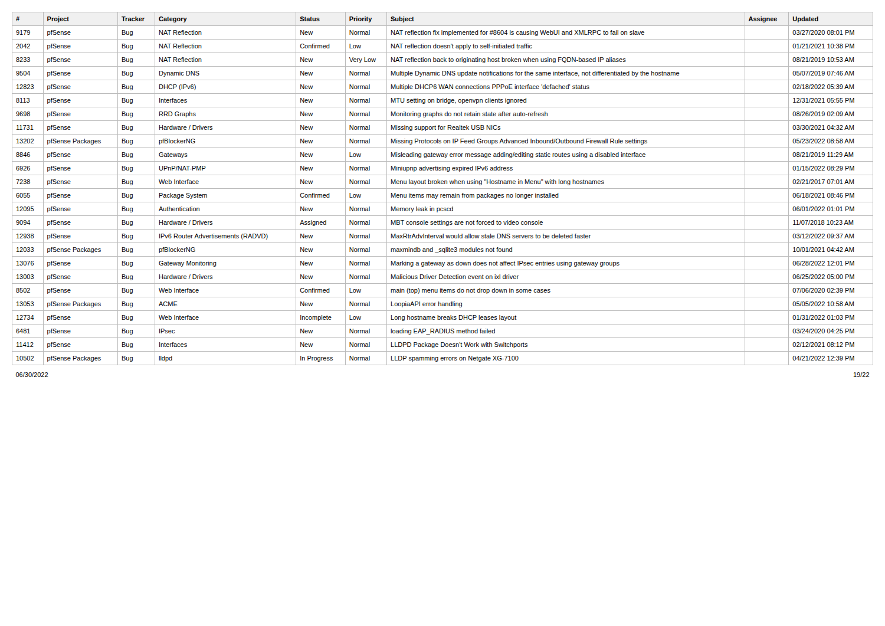| # | Project | Tracker | Category | Status | Priority | Subject | Assignee | Updated |
| --- | --- | --- | --- | --- | --- | --- | --- | --- |
| 9179 | pfSense | Bug | NAT Reflection | New | Normal | NAT reflection fix implemented for #8604 is causing WebUI and XMLRPC to fail on slave | | 03/27/2020 08:01 PM |
| 2042 | pfSense | Bug | NAT Reflection | Confirmed | Low | NAT reflection doesn't apply to self-initiated traffic | | 01/21/2021 10:38 PM |
| 8233 | pfSense | Bug | NAT Reflection | New | Very Low | NAT reflection back to originating host broken when using FQDN-based IP aliases | | 08/21/2019 10:53 AM |
| 9504 | pfSense | Bug | Dynamic DNS | New | Normal | Multiple Dynamic DNS update notifications for the same interface, not differentiated by the hostname | | 05/07/2019 07:46 AM |
| 12823 | pfSense | Bug | DHCP (IPv6) | New | Normal | Multiple DHCP6 WAN connections PPPoE interface 'defached' status | | 02/18/2022 05:39 AM |
| 8113 | pfSense | Bug | Interfaces | New | Normal | MTU setting on bridge, openvpn clients ignored | | 12/31/2021 05:55 PM |
| 9698 | pfSense | Bug | RRD Graphs | New | Normal | Monitoring graphs do not retain state after auto-refresh | | 08/26/2019 02:09 AM |
| 11731 | pfSense | Bug | Hardware / Drivers | New | Normal | Missing support for Realtek USB NICs | | 03/30/2021 04:32 AM |
| 13202 | pfSense Packages | Bug | pfBlockerNG | New | Normal | Missing Protocols on IP Feed Groups Advanced Inbound/Outbound Firewall Rule settings | | 05/23/2022 08:58 AM |
| 8846 | pfSense | Bug | Gateways | New | Low | Misleading gateway error message adding/editing static routes using a disabled interface | | 08/21/2019 11:29 AM |
| 6926 | pfSense | Bug | UPnP/NAT-PMP | New | Normal | Miniupnp advertising expired IPv6 address | | 01/15/2022 08:29 PM |
| 7238 | pfSense | Bug | Web Interface | New | Normal | Menu layout broken when using "Hostname in Menu" with long hostnames | | 02/21/2017 07:01 AM |
| 6055 | pfSense | Bug | Package System | Confirmed | Low | Menu items may remain from packages no longer installed | | 06/18/2021 08:46 PM |
| 12095 | pfSense | Bug | Authentication | New | Normal | Memory leak in pcscd | | 06/01/2022 01:01 PM |
| 9094 | pfSense | Bug | Hardware / Drivers | Assigned | Normal | MBT console settings are not forced to video console | | 11/07/2018 10:23 AM |
| 12938 | pfSense | Bug | IPv6 Router Advertisements (RADVD) | New | Normal | MaxRtrAdvInterval would allow stale DNS servers to be deleted faster | | 03/12/2022 09:37 AM |
| 12033 | pfSense Packages | Bug | pfBlockerNG | New | Normal | maxmindb and _sqlite3 modules not found | | 10/01/2021 04:42 AM |
| 13076 | pfSense | Bug | Gateway Monitoring | New | Normal | Marking a gateway as down does not affect IPsec entries using gateway groups | | 06/28/2022 12:01 PM |
| 13003 | pfSense | Bug | Hardware / Drivers | New | Normal | Malicious Driver Detection event on ixl driver | | 06/25/2022 05:00 PM |
| 8502 | pfSense | Bug | Web Interface | Confirmed | Low | main (top) menu items do not drop down in some cases | | 07/06/2020 02:39 PM |
| 13053 | pfSense Packages | Bug | ACME | New | Normal | LoopiaAPI error handling | | 05/05/2022 10:58 AM |
| 12734 | pfSense | Bug | Web Interface | Incomplete | Low | Long hostname breaks DHCP leases layout | | 01/31/2022 01:03 PM |
| 6481 | pfSense | Bug | IPsec | New | Normal | loading EAP_RADIUS method failed | | 03/24/2020 04:25 PM |
| 11412 | pfSense | Bug | Interfaces | New | Normal | LLDPD Package Doesn't Work with Switchports | | 02/12/2021 08:12 PM |
| 10502 | pfSense Packages | Bug | lldpd | In Progress | Normal | LLDP spamming errors on Netgate XG-7100 | | 04/21/2022 12:39 PM |
| 06/30/2022 | 19/22 |